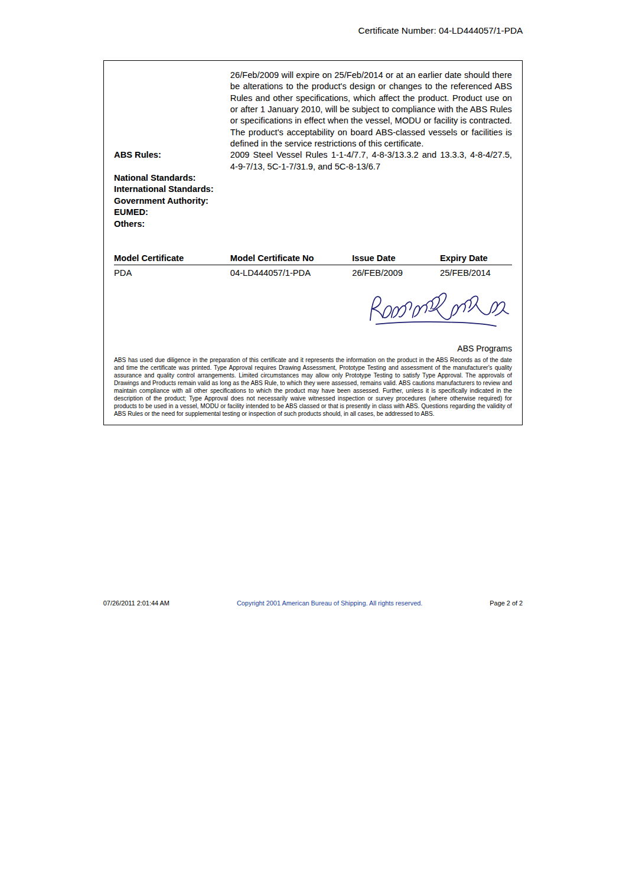Certificate Number: 04-LD444057/1-PDA
| | 26/Feb/2009 will expire on 25/Feb/2014 or at an earlier date should there be alterations to the product's design or changes to the referenced ABS Rules and other specifications, which affect the product. Product use on or after 1 January 2010, will be subject to compliance with the ABS Rules or specifications in effect when the vessel, MODU or facility is contracted. The product's acceptability on board ABS-classed vessels or facilities is defined in the service restrictions of this certificate. |
| ABS Rules: | 2009 Steel Vessel Rules 1-1-4/7.7, 4-8-3/13.3.2 and 13.3.3, 4-8-4/27.5, 4-9-7/13, 5C-1-7/31.9, and 5C-8-13/6.7 |
| National Standards: International Standards: Government Authority: EUMED: Others: |
| Model Certificate | Model Certificate No | Issue Date | Expiry Date |
| --- | --- | --- | --- |
| PDA | 04-LD444057/1-PDA | 26/FEB/2009 | 25/FEB/2014 |
ABS Programs
ABS has used due diligence in the preparation of this certificate and it represents the information on the product in the ABS Records as of the date and time the certificate was printed. Type Approval requires Drawing Assessment, Prototype Testing and assessment of the manufacturer's quality assurance and quality control arrangements. Limited circumstances may allow only Prototype Testing to satisfy Type Approval. The approvals of Drawings and Products remain valid as long as the ABS Rule, to which they were assessed, remains valid. ABS cautions manufacturers to review and maintain compliance with all other specifications to which the product may have been assessed. Further, unless it is specifically indicated in the description of the product; Type Approval does not necessarily waive witnessed inspection or survey procedures (where otherwise required) for products to be used in a vessel, MODU or facility intended to be ABS classed or that is presently in class with ABS. Questions regarding the validity of ABS Rules or the need for supplemental testing or inspection of such products should, in all cases, be addressed to ABS.
07/26/2011 2:01:44 AM
Copyright 2001 American Bureau of Shipping. All rights reserved.
Page 2 of 2